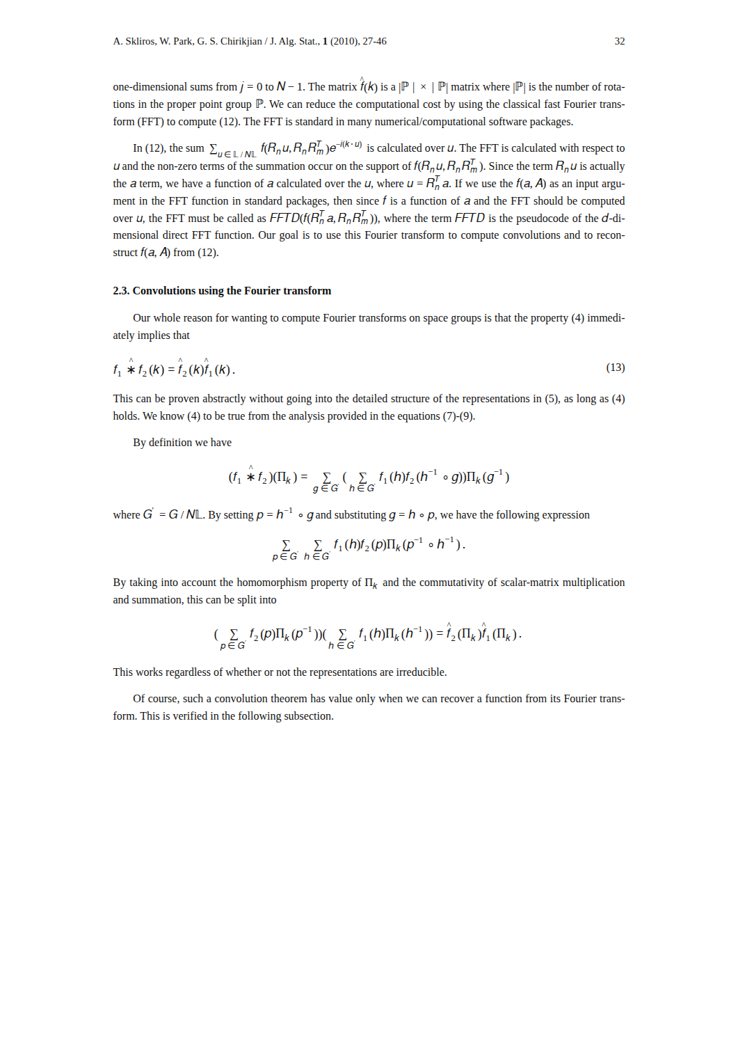A. Skliros, W. Park, G. S. Chirikjian / J. Alg. Stat., 1 (2010), 27-46 32
one-dimensional sums from j=0 to N−1. The matrix f^(k) is a |ℙ|×|ℙ| matrix where |ℙ| is the number of rotations in the proper point group ℙ. We can reduce the computational cost by using the classical fast Fourier transform (FFT) to compute (12). The FFT is standard in many numerical/computational software packages.
In (12), the sum ∑u∈𝕃/N𝕃f(Rnu,RnRmT)e−i(k⋅u) is calculated over u. The FFT is calculated with respect to u and the non-zero terms of the summation occur on the support of f(Rnu,RnRmT). Since the term Rnu is actually the a term, we have a function of a calculated over the u, where u=RnTa. If we use the f(a,A) as an input argument in the FFT function in standard packages, then since f is a function of a and the FFT should be computed over u, the FFT must be called as FFTD(f(RnTa,RnRmT)), where the term FFTD is the pseudocode of the d-dimensional direct FFT function. Our goal is to use this Fourier transform to compute convolutions and to reconstruct f(a,A) from (12).
2.3. Convolutions using the Fourier transform
Our whole reason for wanting to compute Fourier transforms on space groups is that the property (4) immediately implies that
f1 ∗ f2 ^ (k) = f^2 (k) f^1 (k) . (13)
This can be proven abstractly without going into the detailed structure of the representations in (5), as long as (4) holds. We know (4) to be true from the analysis provided in the equations (7)-(9).
By definition we have
( f1 ∗ f2 ) ^ (Πk) = ∑g∈G′ ( ∑h∈G′ f1(h) f2(h−1∘g) ) Πk (g−1)
where G′=G/N𝕃. By setting p=h−1∘g and substituting g=h∘p, we have the following expression
∑p∈G′ ∑h∈G′ f1(h) f2(p) Πk (p−1∘h−1) .
By taking into account the homomorphism property of Πk and the commutativity of scalar-matrix multiplication and summation, this can be split into
( ∑p∈G′ f2(p) Πk (p−1) ) ( ∑h∈G′ f1(h) Πk (h−1) ) = f^2 (Πk) f^1 (Πk) .
This works regardless of whether or not the representations are irreducible.
Of course, such a convolution theorem has value only when we can recover a function from its Fourier transform. This is verified in the following subsection.